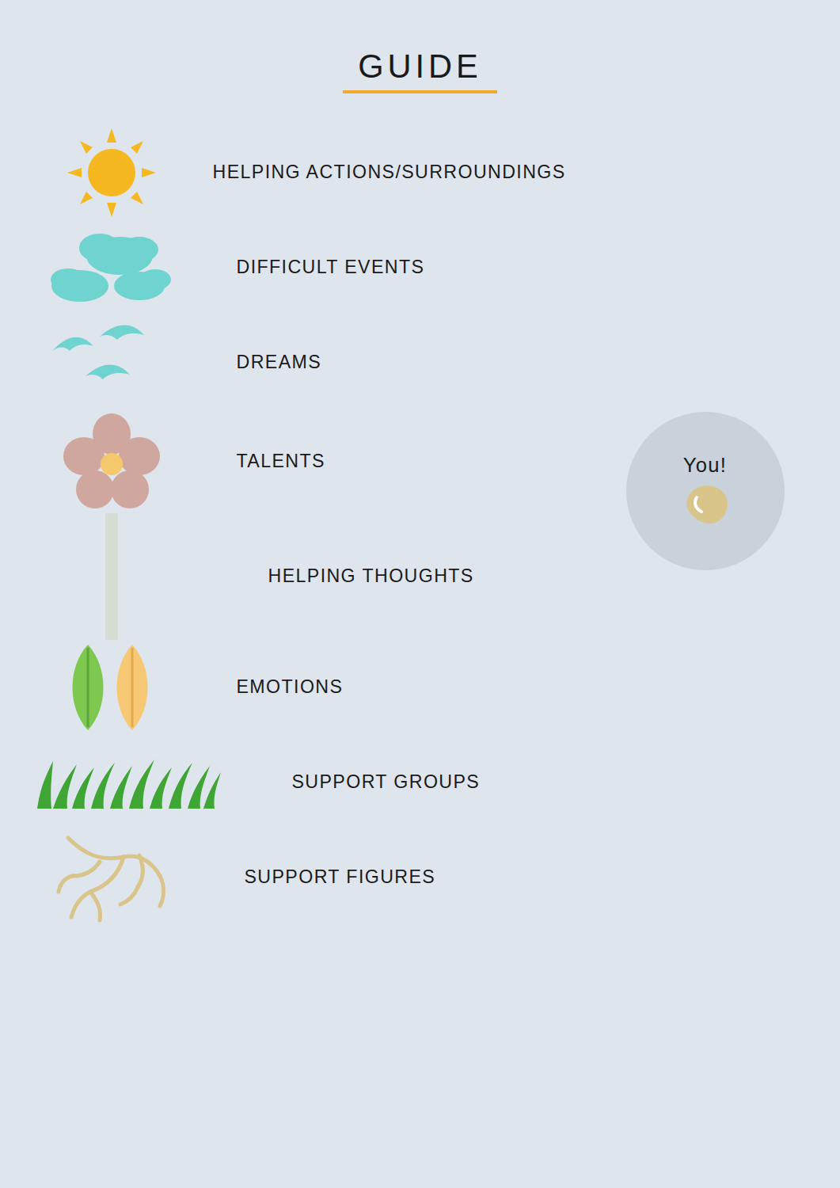Guide
Helping Actions/Surroundings
Difficult Events
Dreams
Talents
Helping Thoughts
Emotions
Support Groups
Support Figures
You!